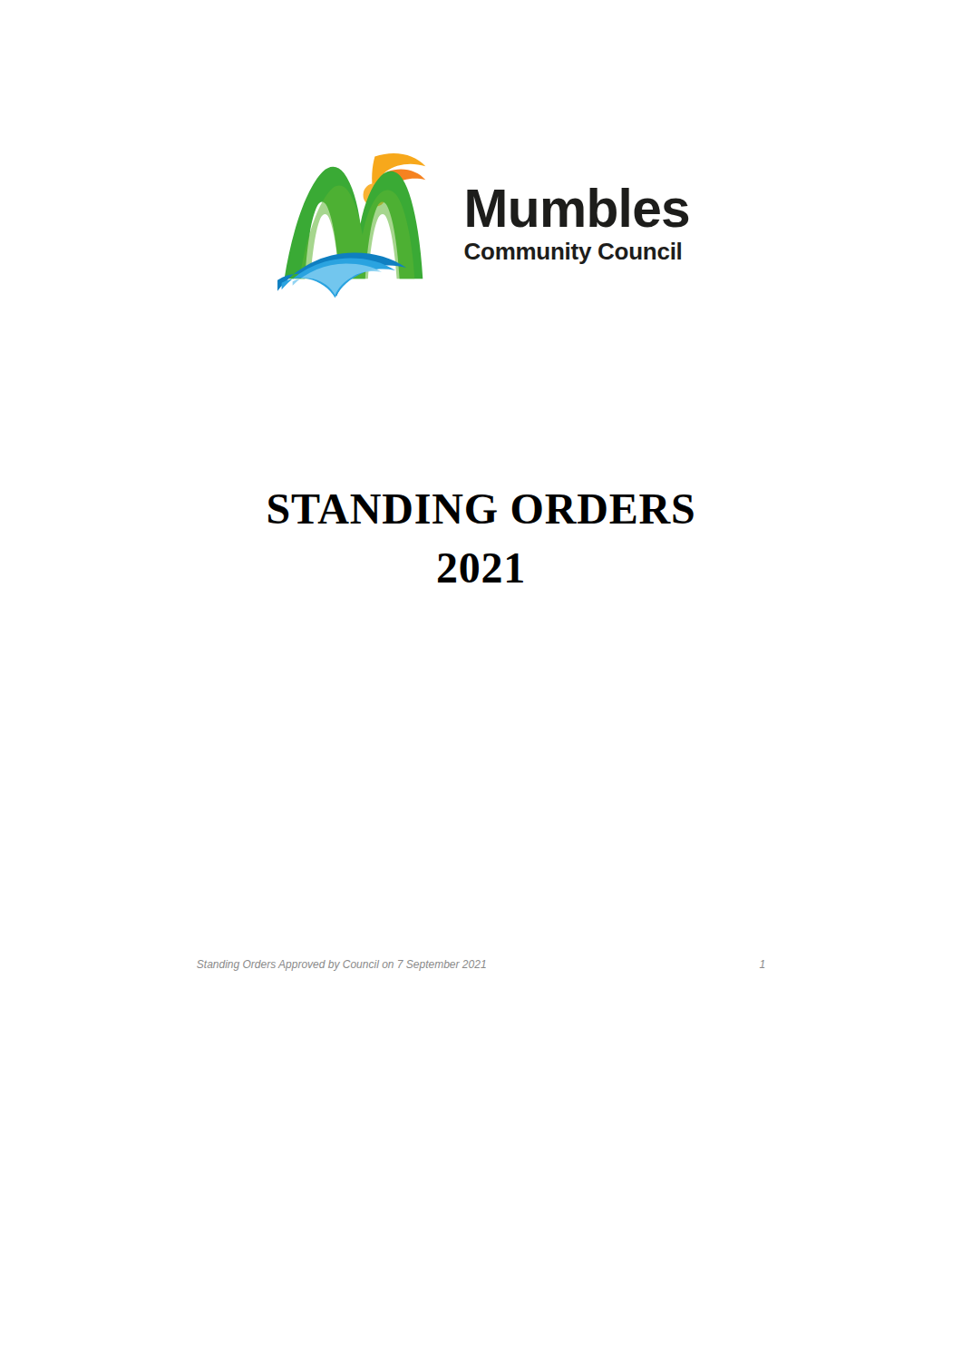Mumbles Community Council
STANDING ORDERS2021
Standing Orders Approved by Council on 7 September 2021 1